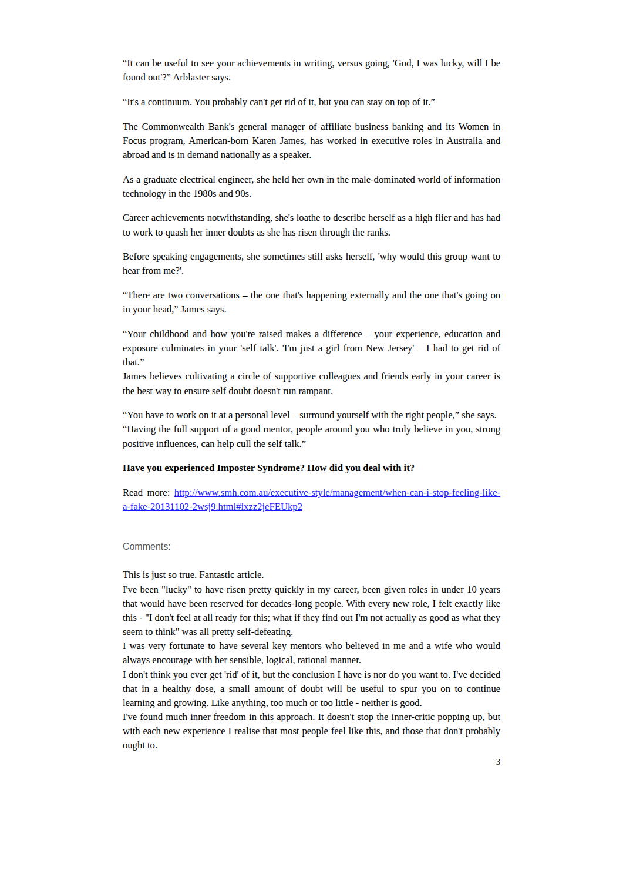“It can be useful to see your achievements in writing, versus going, 'God, I was lucky, will I be found out'?” Arblaster says.
“It's a continuum. You probably can't get rid of it, but you can stay on top of it.”
The Commonwealth Bank's general manager of affiliate business banking and its Women in Focus program, American-born Karen James, has worked in executive roles in Australia and abroad and is in demand nationally as a speaker.
As a graduate electrical engineer, she held her own in the male-dominated world of information technology in the 1980s and 90s.
Career achievements notwithstanding, she's loathe to describe herself as a high flier and has had to work to quash her inner doubts as she has risen through the ranks.
Before speaking engagements, she sometimes still asks herself, 'why would this group want to hear from me?'.
“There are two conversations – the one that's happening externally and the one that's going on in your head,” James says.
“Your childhood and how you're raised makes a difference – your experience, education and exposure culminates in your 'self talk'. 'I'm just a girl from New Jersey' – I had to get rid of that.”
James believes cultivating a circle of supportive colleagues and friends early in your career is the best way to ensure self doubt doesn't run rampant.
“You have to work on it at a personal level – surround yourself with the right people,” she says.
“Having the full support of a good mentor, people around you who truly believe in you, strong positive influences, can help cull the self talk.”
Have you experienced Imposter Syndrome? How did you deal with it?
Read more: http://www.smh.com.au/executive-style/management/when-can-i-stop-feeling-like-a-fake-20131102-2wsj9.html#ixzz2jeFEUkp2
Comments:
This is just so true. Fantastic article.
I've been "lucky" to have risen pretty quickly in my career, been given roles in under 10 years that would have been reserved for decades-long people. With every new role, I felt exactly like this - "I don't feel at all ready for this; what if they find out I'm not actually as good as what they seem to think" was all pretty self-defeating.
I was very fortunate to have several key mentors who believed in me and a wife who would always encourage with her sensible, logical, rational manner.
I don't think you ever get 'rid' of it, but the conclusion I have is nor do you want to. I've decided that in a healthy dose, a small amount of doubt will be useful to spur you on to continue learning and growing. Like anything, too much or too little - neither is good.
I've found much inner freedom in this approach. It doesn't stop the inner-critic popping up, but with each new experience I realise that most people feel like this, and those that don't probably ought to.
3